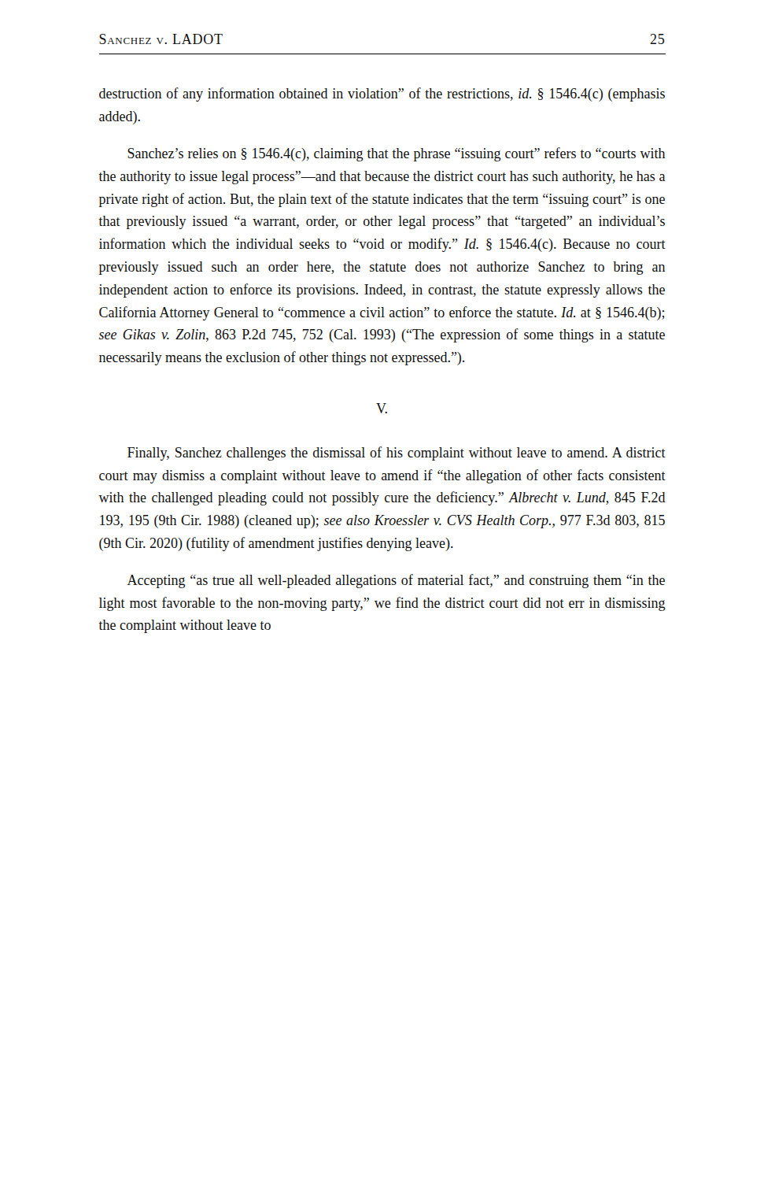Sanchez v. LADOT 25
destruction of any information obtained in violation” of the restrictions, id. § 1546.4(c) (emphasis added).
Sanchez’s relies on § 1546.4(c), claiming that the phrase “issuing court” refers to “courts with the authority to issue legal process”—and that because the district court has such authority, he has a private right of action. But, the plain text of the statute indicates that the term “issuing court” is one that previously issued “a warrant, order, or other legal process” that “targeted” an individual’s information which the individual seeks to “void or modify.” Id. § 1546.4(c). Because no court previously issued such an order here, the statute does not authorize Sanchez to bring an independent action to enforce its provisions. Indeed, in contrast, the statute expressly allows the California Attorney General to “commence a civil action” to enforce the statute. Id. at § 1546.4(b); see Gikas v. Zolin, 863 P.2d 745, 752 (Cal. 1993) (“The expression of some things in a statute necessarily means the exclusion of other things not expressed.”).
V.
Finally, Sanchez challenges the dismissal of his complaint without leave to amend. A district court may dismiss a complaint without leave to amend if “the allegation of other facts consistent with the challenged pleading could not possibly cure the deficiency.” Albrecht v. Lund, 845 F.2d 193, 195 (9th Cir. 1988) (cleaned up); see also Kroessler v. CVS Health Corp., 977 F.3d 803, 815 (9th Cir. 2020) (futility of amendment justifies denying leave).
Accepting “as true all well-pleaded allegations of material fact,” and construing them “in the light most favorable to the non-moving party,” we find the district court did not err in dismissing the complaint without leave to